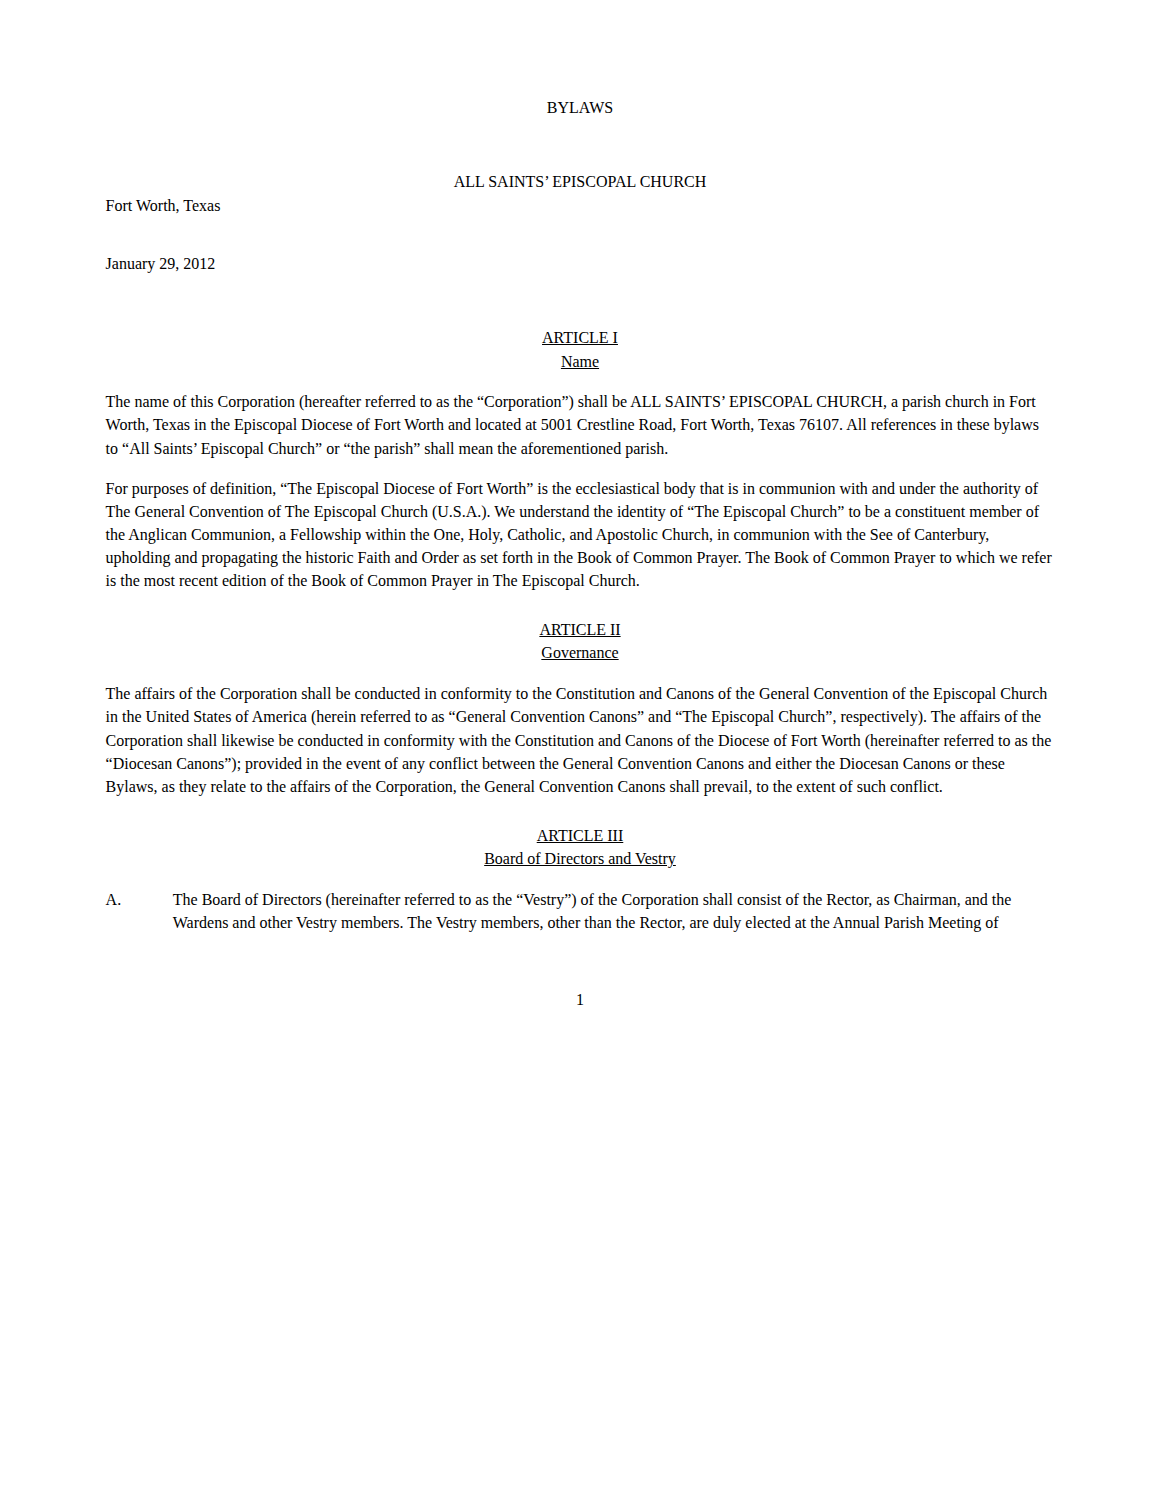BYLAWS
ALL SAINTS’ EPISCOPAL CHURCH
Fort Worth, Texas
January 29, 2012
ARTICLE I Name
The name of this Corporation (hereafter referred to as the “Corporation”) shall be ALL SAINTS’ EPISCOPAL CHURCH, a parish church in Fort Worth, Texas in the Episcopal Diocese of Fort Worth and located at 5001 Crestline Road, Fort Worth, Texas 76107. All references in these bylaws to “All Saints’ Episcopal Church” or “the parish” shall mean the aforementioned parish.
For purposes of definition, “The Episcopal Diocese of Fort Worth” is the ecclesiastical body that is in communion with and under the authority of The General Convention of The Episcopal Church (U.S.A.). We understand the identity of “The Episcopal Church” to be a constituent member of the Anglican Communion, a Fellowship within the One, Holy, Catholic, and Apostolic Church, in communion with the See of Canterbury, upholding and propagating the historic Faith and Order as set forth in the Book of Common Prayer. The Book of Common Prayer to which we refer is the most recent edition of the Book of Common Prayer in The Episcopal Church.
ARTICLE II Governance
The affairs of the Corporation shall be conducted in conformity to the Constitution and Canons of the General Convention of the Episcopal Church in the United States of America (herein referred to as “General Convention Canons” and “The Episcopal Church”, respectively). The affairs of the Corporation shall likewise be conducted in conformity with the Constitution and Canons of the Diocese of Fort Worth (hereinafter referred to as the “Diocesan Canons”); provided in the event of any conflict between the General Convention Canons and either the Diocesan Canons or these Bylaws, as they relate to the affairs of the Corporation, the General Convention Canons shall prevail, to the extent of such conflict.
ARTICLE III Board of Directors and Vestry
A. The Board of Directors (hereinafter referred to as the “Vestry”) of the Corporation shall consist of the Rector, as Chairman, and the Wardens and other Vestry members. The Vestry members, other than the Rector, are duly elected at the Annual Parish Meeting of
1